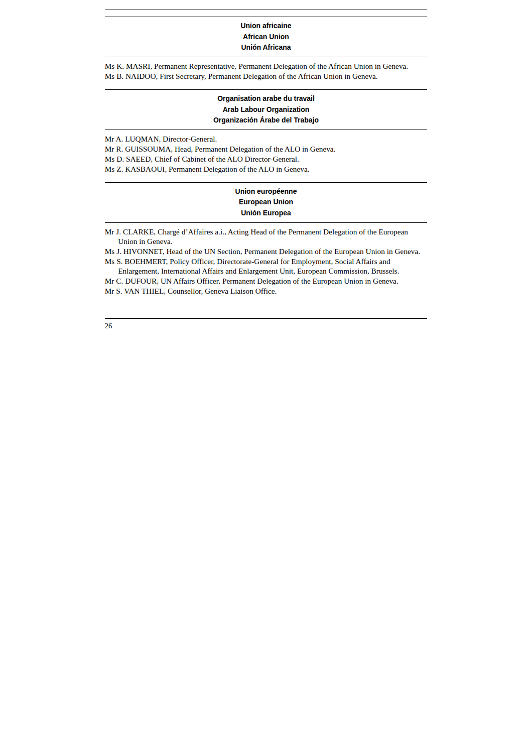Union africaine
African Union
Unión Africana
Ms K. MASRI, Permanent Representative, Permanent Delegation of the African Union in Geneva.
Ms B. NAIDOO, First Secretary, Permanent Delegation of the African Union in Geneva.
Organisation arabe du travail
Arab Labour Organization
Organización Árabe del Trabajo
Mr A. LUQMAN, Director-General.
Mr R. GUISSOUMA, Head, Permanent Delegation of the ALO in Geneva.
Ms D. SAEED, Chief of Cabinet of the ALO Director-General.
Ms Z. KASBAOUI, Permanent Delegation of the ALO in Geneva.
Union européenne
European Union
Unión Europea
Mr J. CLARKE, Chargé d’Affaires a.i., Acting Head of the Permanent Delegation of the European Union in Geneva.
Ms J. HIVONNET, Head of the UN Section, Permanent Delegation of the European Union in Geneva.
Ms S. BOEHMERT, Policy Officer, Directorate-General for Employment, Social Affairs and Enlargement, International Affairs and Enlargement Unit, European Commission, Brussels.
Mr C. DUFOUR, UN Affairs Officer, Permanent Delegation of the European Union in Geneva.
Mr S. VAN THIEL, Counsellor, Geneva Liaison Office.
26